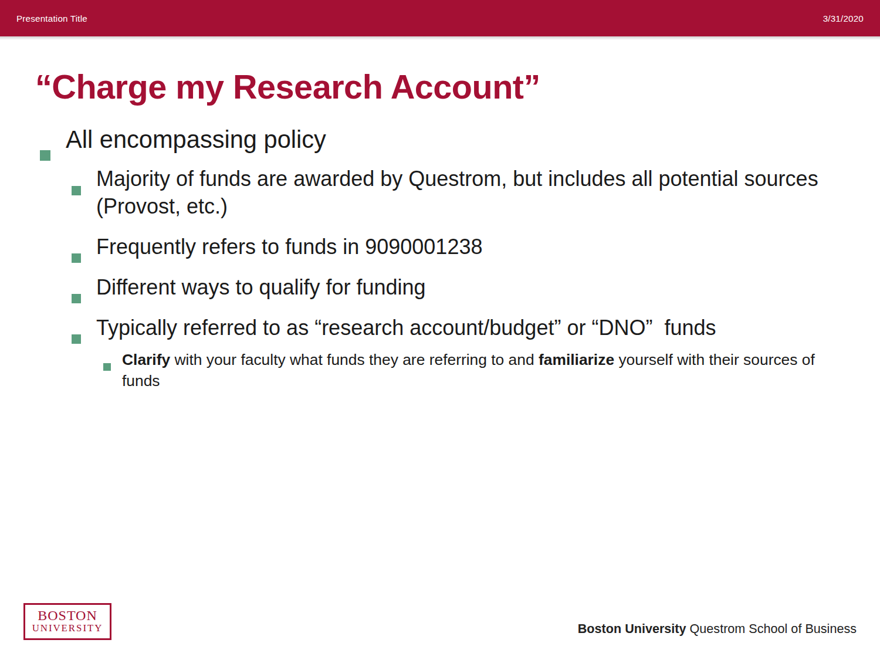Presentation Title 3/31/2020
“Charge my Research Account”
All encompassing policy
Majority of funds are awarded by Questrom, but includes all potential sources (Provost, etc.)
Frequently refers to funds in 9090001238
Different ways to qualify for funding
Typically referred to as “research account/budget” or “DNO” funds
Clarify with your faculty what funds they are referring to and familiarize yourself with their sources of funds
BOSTON UNIVERSITY
Boston University Questrom School of Business